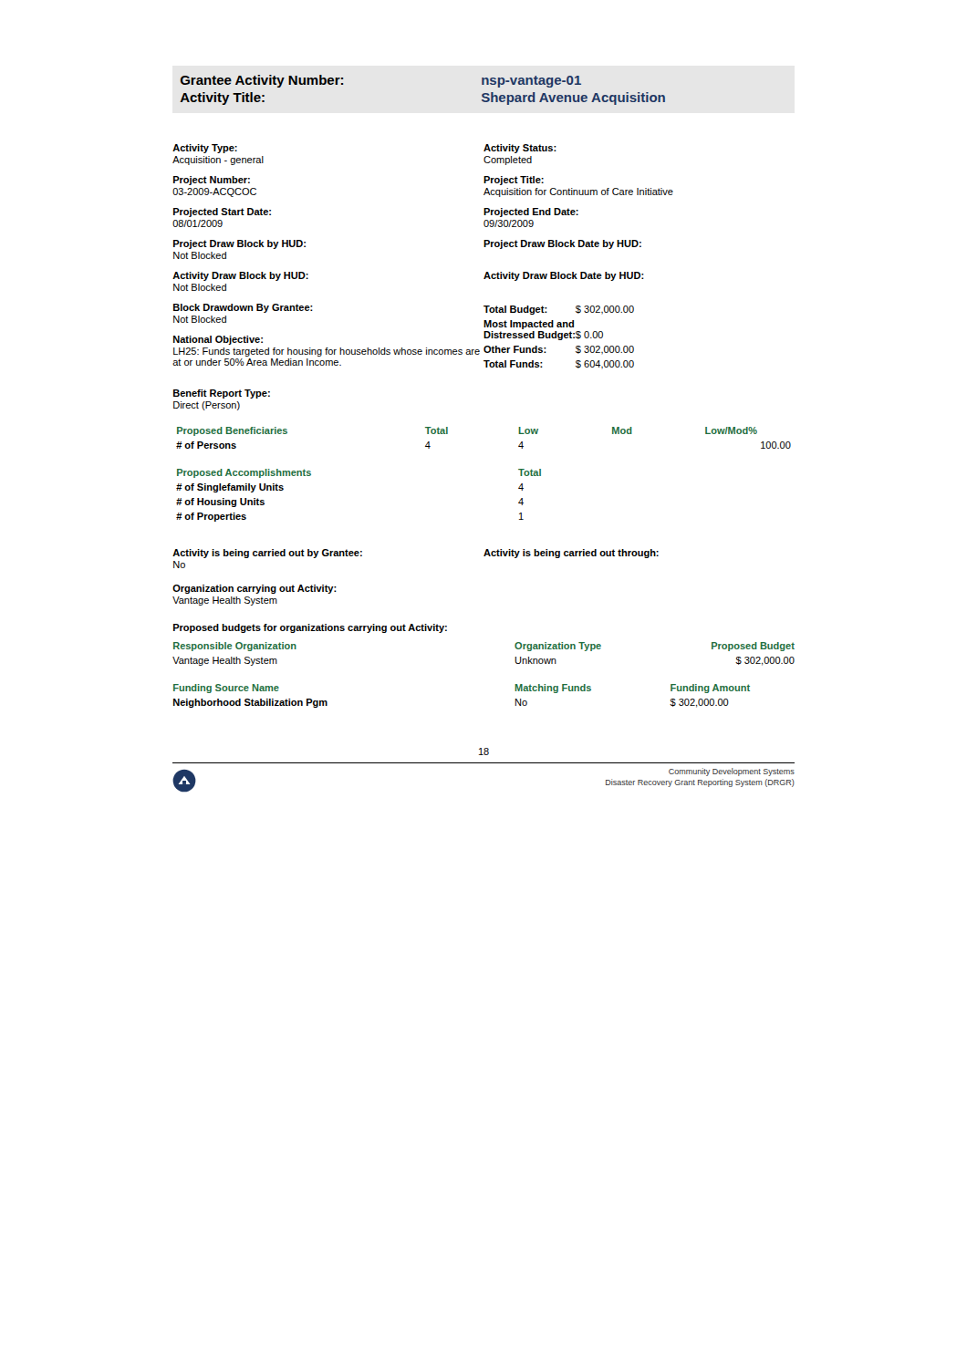| Grantee Activity Number: | nsp-vantage-01 |
| Activity Title: | Shepard Avenue Acquisition |
| Activity Type: Acquisition - general Project Number: 03-2009-ACQCOC Projected Start Date: 08/01/2009 Project Draw Block by HUD: Not Blocked Activity Draw Block by HUD: Not Blocked Block Drawdown By Grantee: Not Blocked National Objective: LH25: Funds targeted for housing for households whose incomes are at or under 50% Area Median Income. | Activity Status: Completed Project Title: Acquisition for Continuum of Care Initiative Projected End Date: 09/30/2009 Project Draw Block Date by HUD: Activity Draw Block Date by HUD: / Total Budget: / $ 302,000.00 / / Most Impacted and Distressed Budget: / $ 0.00 / / Other Funds: / $ 302,000.00 / / Total Funds: / $ 604,000.00 / |
Benefit Report Type:
Direct (Person)
| Proposed Beneficiaries | Total | Low | Mod | Low/Mod% |
| --- | --- | --- | --- | --- |
| # of Persons | 4 | 4 | | 100.00 |
| Proposed Accomplishments | Total |
| --- | --- |
| # of Singlefamily Units | 4 |
| # of Housing Units | 4 |
| # of Properties | 1 |
| Activity is being carried out by Grantee: No | Activity is being carried out through: |
Organization carrying out Activity:
Vantage Health System
Proposed budgets for organizations carrying out Activity:
| Responsible Organization | Organization Type | Proposed Budget |
| Vantage Health System | Unknown | $ 302,000.00 |
| Funding Source Name | Matching Funds | Funding Amount |
| Neighborhood Stabilization Pgm | No | $ 302,000.00 |
18
Community Development Systems
Disaster Recovery Grant Reporting System (DRGR)